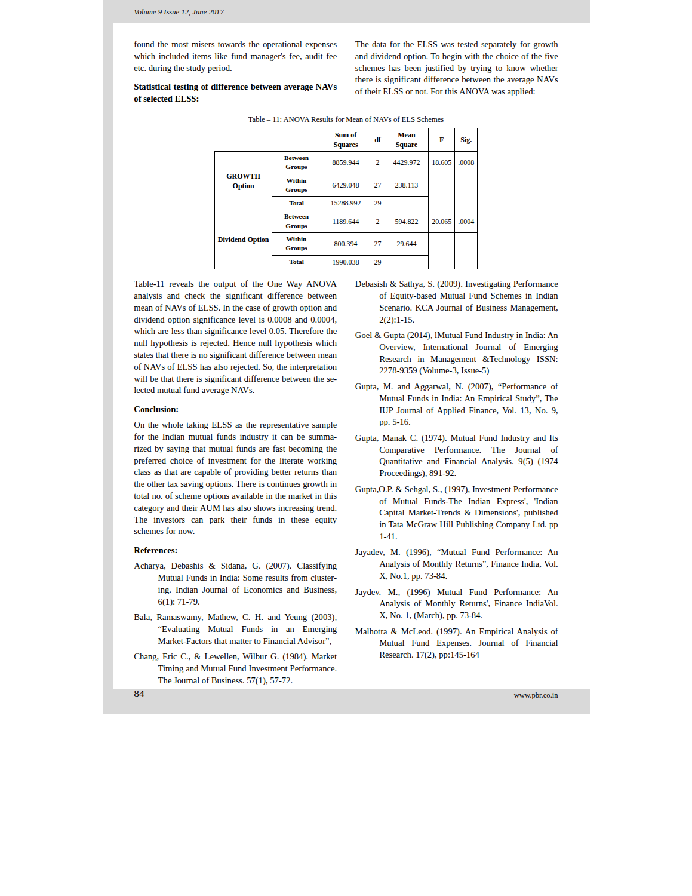Volume 9 Issue 12, June 2017
found the most misers towards the operational expenses which included items like fund manager's fee, audit fee etc. during the study period.
Statistical testing of difference between average NAVs of selected ELSS:
The data for the ELSS was tested separately for growth and dividend option. To begin with the choice of the five schemes has been justified by trying to know whether there is significant difference between the average NAVs of their ELSS or not. For this ANOVA was applied:
Table – 11: ANOVA Results for Mean of NAVs of ELS Schemes
| | | Sum of Squares | df | Mean Square | F | Sig. |
| --- | --- | --- | --- | --- | --- | --- |
| GROWTH Option | Between Groups | 8859.944 | 2 | 4429.972 | 18.605 | .0008 |
| Within Groups | 6429.048 | 27 | 238.113 | | |
| Total | 15288.992 | 29 | |
| Dividend Option | Between Groups | 1189.644 | 2 | 594.822 | 20.065 | .0004 |
| Within Groups | 800.394 | 27 | 29.644 | | |
| Total | 1990.038 | 29 | |
Table-11 reveals the output of the One Way ANOVA analysis and check the significant difference between mean of NAVs of ELSS. In the case of growth option and dividend option significance level is 0.0008 and 0.0004, which are less than significance level 0.05. Therefore the null hypothesis is rejected. Hence null hypothesis which states that there is no significant difference between mean of NAVs of ELSS has also rejected. So, the interpretation will be that there is significant difference between the selected mutual fund average NAVs.
Conclusion:
On the whole taking ELSS as the representative sample for the Indian mutual funds industry it can be summarized by saying that mutual funds are fast becoming the preferred choice of investment for the literate working class as that are capable of providing better returns than the other tax saving options. There is continues growth in total no. of scheme options available in the market in this category and their AUM has also shows increasing trend. The investors can park their funds in these equity schemes for now.
References:
Acharya, Debashis & Sidana, G. (2007). Classifying Mutual Funds in India: Some results from clustering. Indian Journal of Economics and Business, 6(1): 71-79.
Bala, Ramaswamy, Mathew, C. H. and Yeung (2003), “Evaluating Mutual Funds in an Emerging Market-Factors that matter to Financial Advisor”,
Chang, Eric C., & Lewellen, Wilbur G. (1984). Market Timing and Mutual Fund Investment Performance. The Journal of Business. 57(1), 57-72.
Debasish & Sathya, S. (2009). Investigating Performance of Equity-based Mutual Fund Schemes in Indian Scenario. KCA Journal of Business Management, 2(2):1-15.
Goel & Gupta (2014), lMutual Fund Industry in India: An Overview, International Journal of Emerging Research in Management &Technology ISSN: 2278-9359 (Volume-3, Issue-5)
Gupta, M. and Aggarwal, N. (2007), “Performance of Mutual Funds in India: An Empirical Study”, The IUP Journal of Applied Finance, Vol. 13, No. 9, pp. 5-16.
Gupta, Manak C. (1974). Mutual Fund Industry and Its Comparative Performance. The Journal of Quantitative and Financial Analysis. 9(5) (1974 Proceedings), 891-92.
Gupta,O.P. & Sehgal, S., (1997), Investment Performance of Mutual Funds-The Indian Express', 'Indian Capital Market-Trends & Dimensions', published in Tata McGraw Hill Publishing Company Ltd. pp 1-41.
Jayadev, M. (1996), “Mutual Fund Performance: An Analysis of Monthly Returns”, Finance India, Vol. X, No.1, pp. 73-84.
Jaydev. M., (1996) Mutual Fund Performance: An Analysis of Monthly Returns', Finance IndiaVol. X, No. 1, (March), pp. 73-84.
Malhotra & McLeod. (1997). An Empirical Analysis of Mutual Fund Expenses. Journal of Financial Research. 17(2), pp:145-164
84 www.pbr.co.in